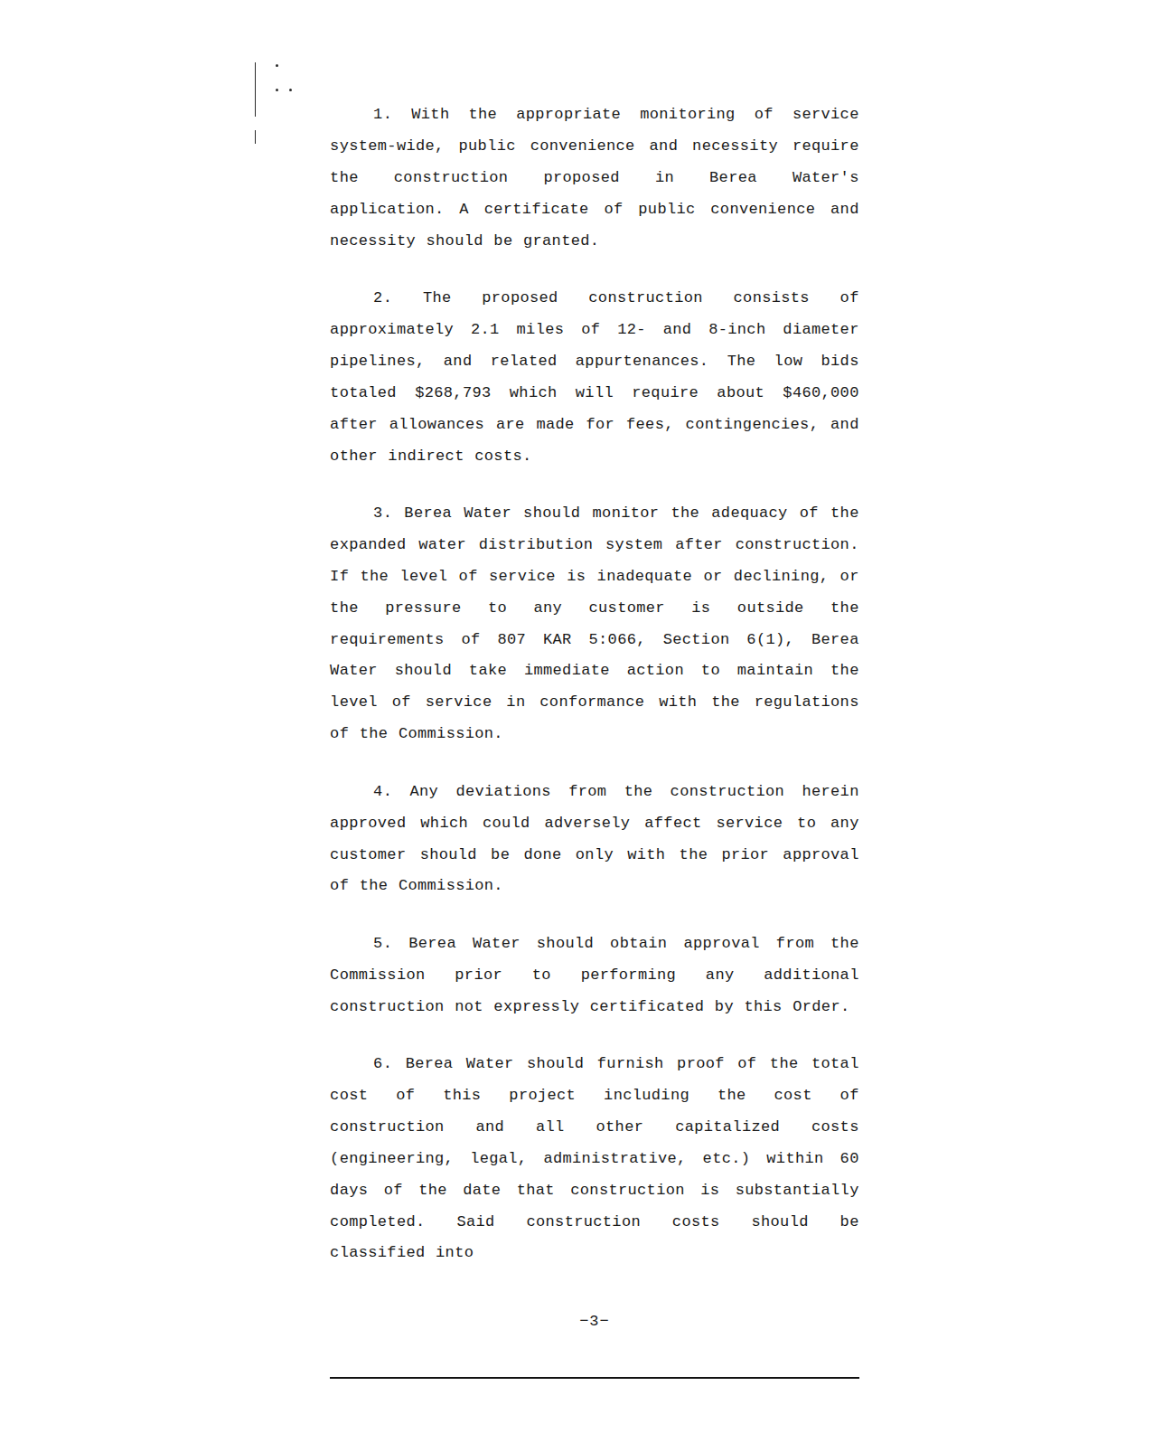1. With the appropriate monitoring of service system-wide, public convenience and necessity require the construction proposed in Berea Water's application. A certificate of public convenience and necessity should be granted.
2. The proposed construction consists of approximately 2.1 miles of 12- and 8-inch diameter pipelines, and related appurtenances. The low bids totaled $268,793 which will require about $460,000 after allowances are made for fees, contingencies, and other indirect costs.
3. Berea Water should monitor the adequacy of the expanded water distribution system after construction. If the level of service is inadequate or declining, or the pressure to any customer is outside the requirements of 807 KAR 5:066, Section 6(1), Berea Water should take immediate action to maintain the level of service in conformance with the regulations of the Commission.
4. Any deviations from the construction herein approved which could adversely affect service to any customer should be done only with the prior approval of the Commission.
5. Berea Water should obtain approval from the Commission prior to performing any additional construction not expressly certificated by this Order.
6. Berea Water should furnish proof of the total cost of this project including the cost of construction and all other capitalized costs (engineering, legal, administrative, etc.) within 60 days of the date that construction is substantially completed. Said construction costs should be classified into
−3−